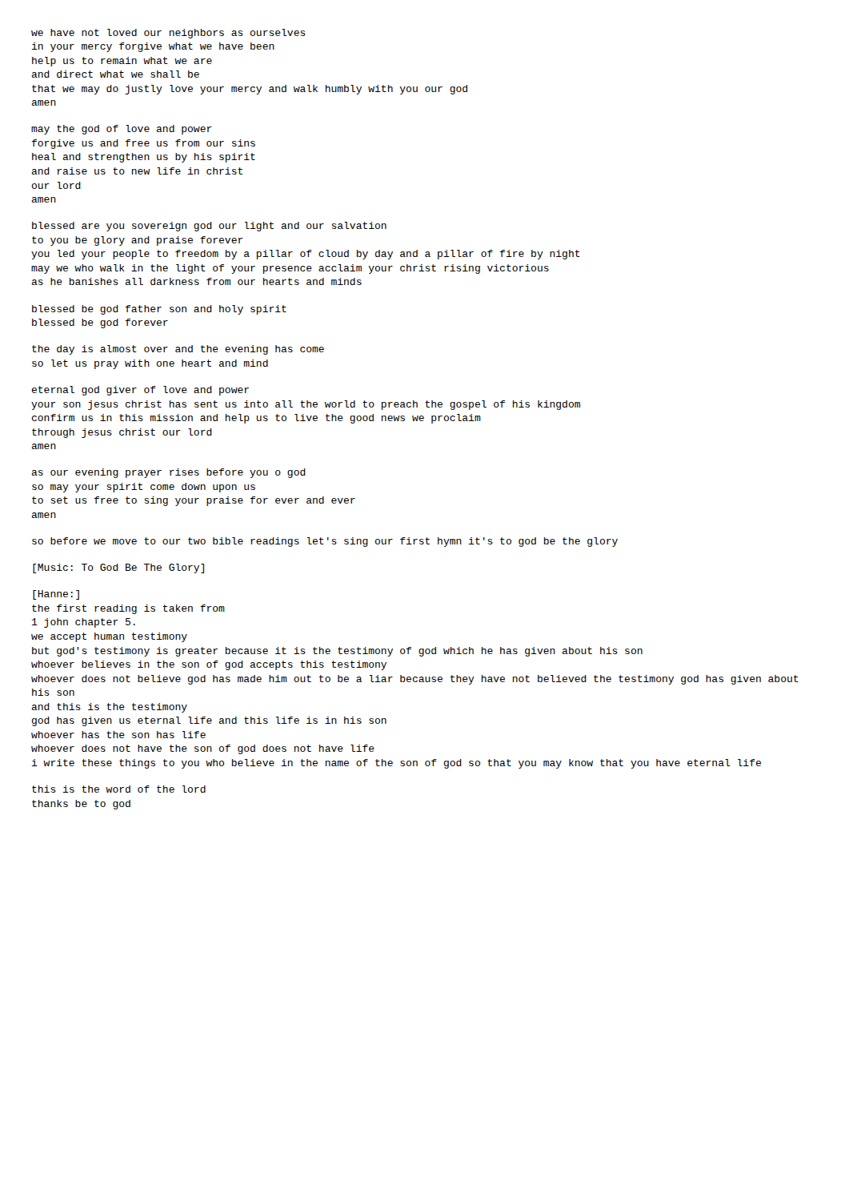we have not loved our neighbors as ourselves in your mercy forgive what we have been help us to remain what we are and direct what we shall be that we may do justly love your mercy and walk humbly with you our god amen
may the god of love and power forgive us and free us from our sins heal and strengthen us by his spirit and raise us to new life in christ our lord amen
blessed are you sovereign god our light and our salvation to you be glory and praise forever you led your people to freedom by a pillar of cloud by day and a pillar of fire by night may we who walk in the light of your presence acclaim your christ rising victorious as he banishes all darkness from our hearts and minds
blessed be god father son and holy spirit blessed be god forever
the day is almost over and the evening has come so let us pray with one heart and mind
eternal god giver of love and power your son jesus christ has sent us into all the world to preach the gospel of his kingdom confirm us in this mission and help us to live the good news we proclaim through jesus christ our lord amen
as our evening prayer rises before you o god so may your spirit come down upon us to set us free to sing your praise for ever and ever amen
so before we move to our two bible readings let's sing our first hymn it's to god be the glory
[Music: To God Be The Glory]
[Hanne:] the first reading is taken from 1 john chapter 5. we accept human testimony but god's testimony is greater because it is the testimony of god which he has given about his son whoever believes in the son of god accepts this testimony whoever does not believe god has made him out to be a liar because they have not believed the testimony god has given about his son and this is the testimony god has given us eternal life and this life is in his son whoever has the son has life whoever does not have the son of god does not have life i write these things to you who believe in the name of the son of god so that you may know that you have eternal life
this is the word of the lord thanks be to god